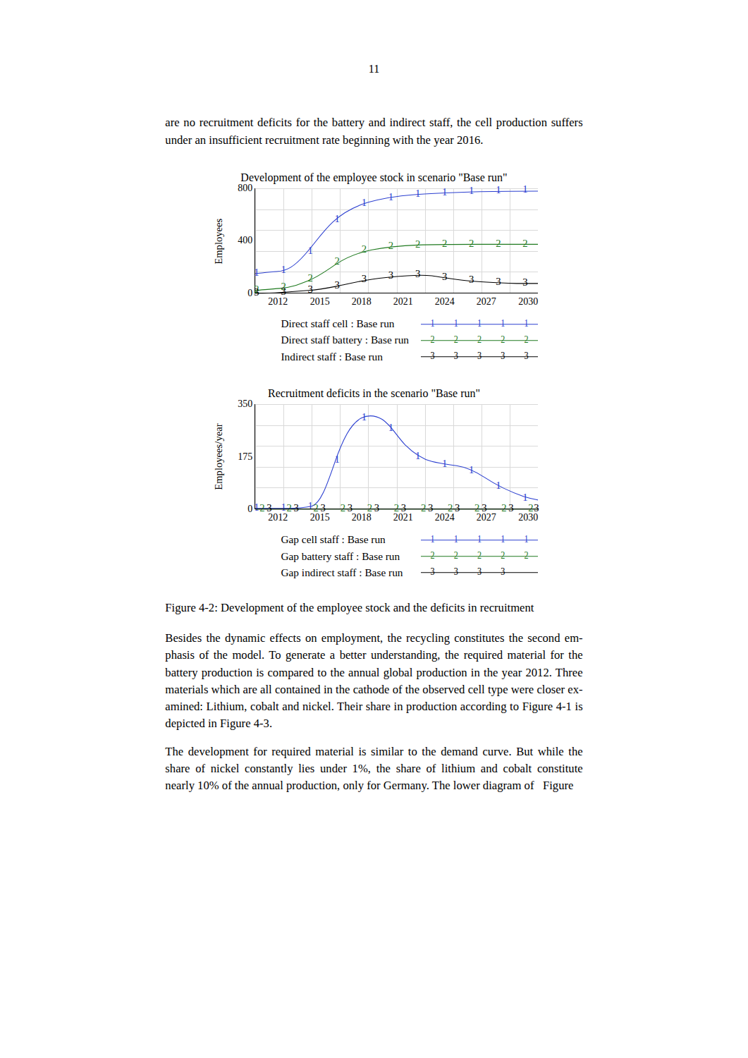11
are no recruitment deficits for the battery and indirect staff, the cell production suffers under an insufficient recruitment rate beginning with the year 2016.
Development of the employee stock in scenario "Base run"
Employees
800 400 0
1 1 1 1 1 1 1 1 1 1 1 2 2 2 2 2 2 2 2 2 2 2 3 3 3 3 3 3 3 3 3 3 3
2012201520182021202420272030
Direct staff cell : Base run
1 1 1 1 1
Direct staff battery : Base run
2 2 2 2 2
Indirect staff : Base run
3 3 3 3 3
Recruitment deficits in the scenario "Base run"
Employees/year
350 175 0
1 1 1 1 1 1 1 1 1 1 1 2 2 2 2 2 2 2 2 2 2 2 3 3 3 3 3 3 3 3 3 3 3
2012201520182021202420272030
Gap cell staff : Base run
1 1 1 1 1
Gap battery staff : Base run
2 2 2 2 2
Gap indirect staff : Base run
3 3 3 3
Figure 4-2: Development of the employee stock and the deficits in recruitment
Besides the dynamic effects on employment, the recycling constitutes the second emphasis of the model. To generate a better understanding, the required material for the battery production is compared to the annual global production in the year 2012. Three materials which are all contained in the cathode of the observed cell type were closer examined: Lithium, cobalt and nickel. Their share in production according to Figure 4-1 is depicted in Figure 4-3.
The development for required material is similar to the demand curve. But while the share of nickel constantly lies under 1%, the share of lithium and cobalt constitute nearly 10% of the annual production, only for Germany. The lower diagram of Figure